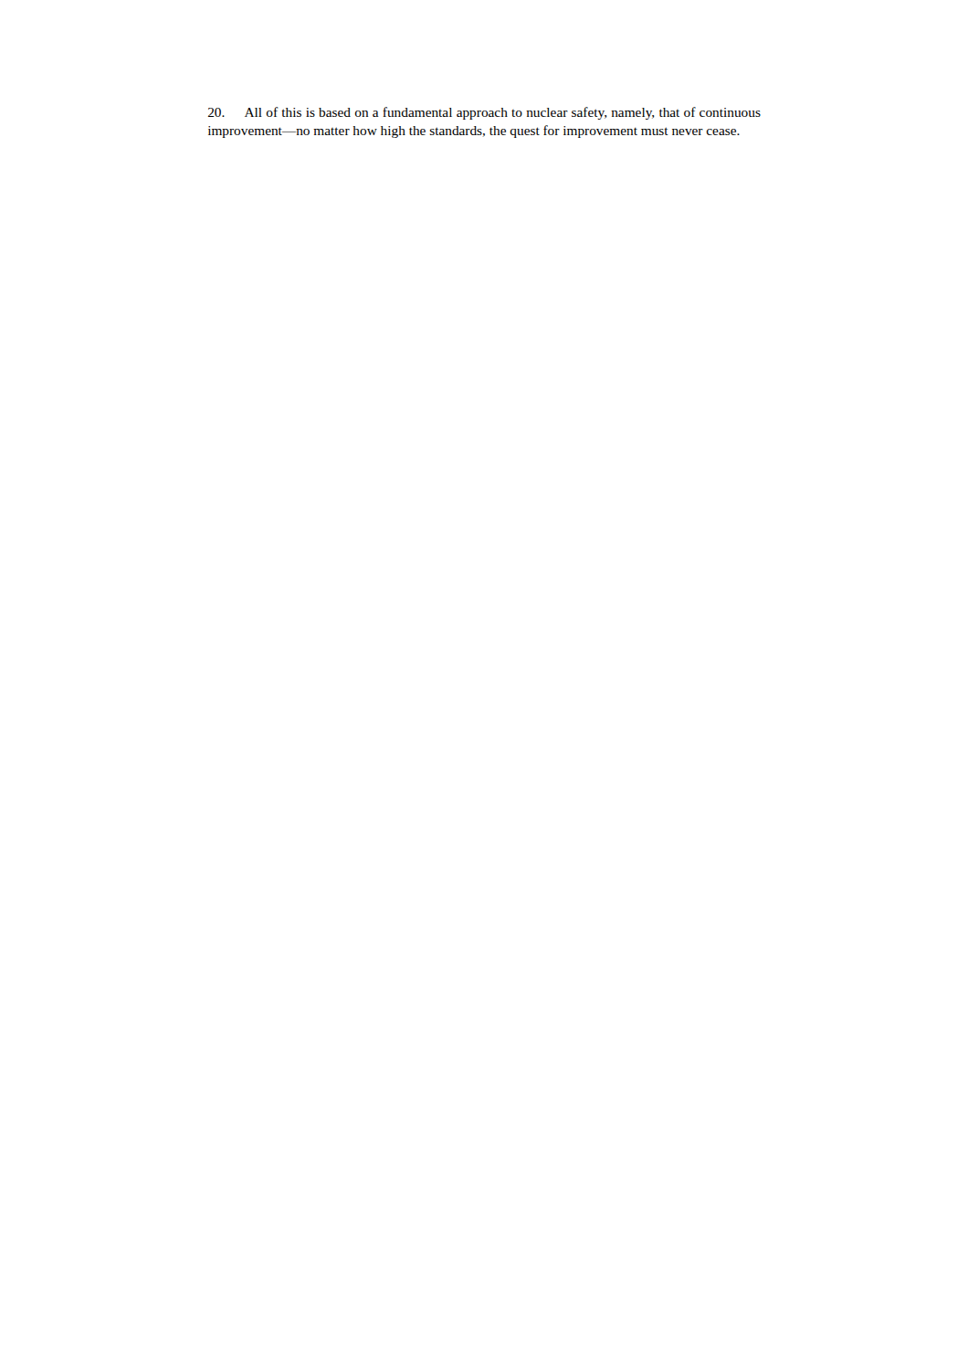20. All of this is based on a fundamental approach to nuclear safety, namely, that of continuous improvement—no matter how high the standards, the quest for improvement must never cease.